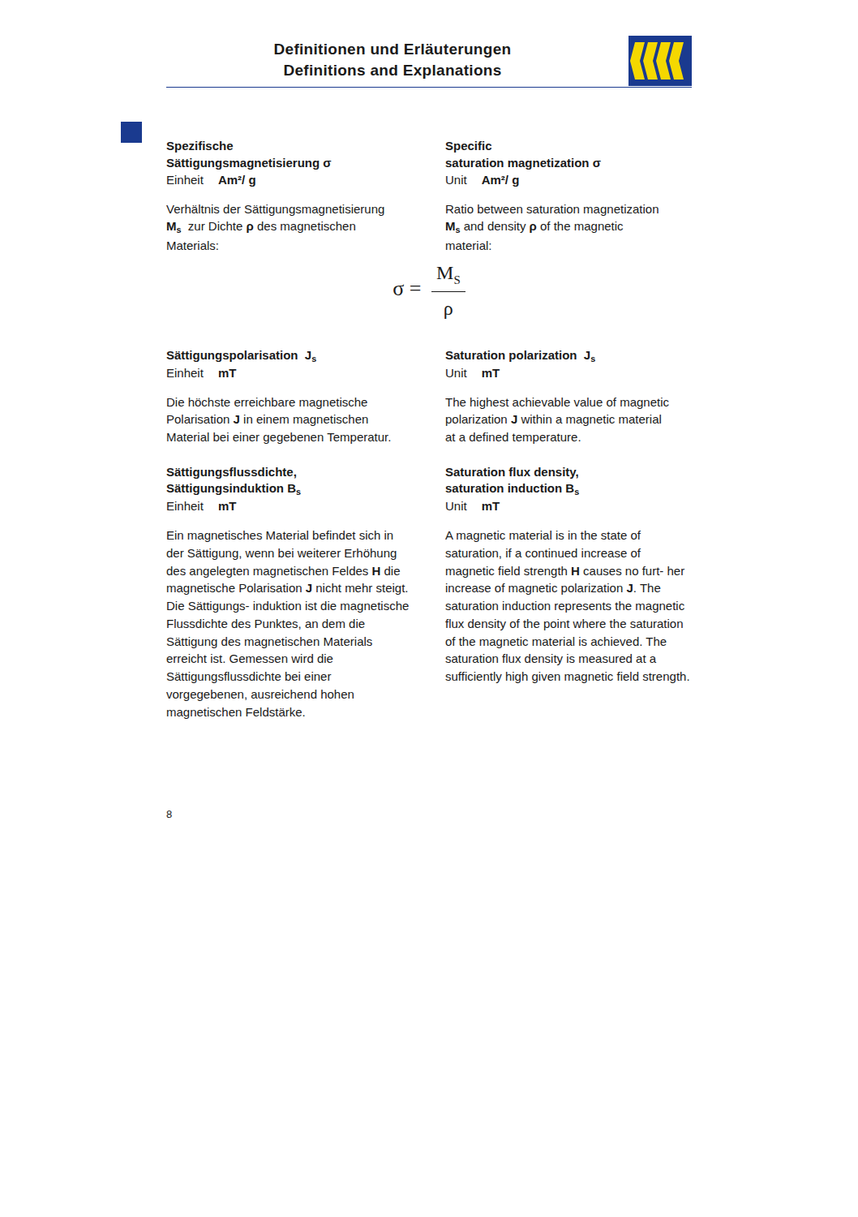Definitionen und Erläuterungen Definitions and Explanations
Spezifische
Sättigungsmagnetisierung σ
Einheit Am²/ g
Verhältnis der Sättigungsmagnetisierung
Ms zur Dichte ρ des magnetischen
Materials:
Specific
saturation magnetization σ
Unit Am²/ g
Ratio between saturation magnetization
Ms and density ρ of the magnetic
material:
σ = MS ρ
Sättigungspolarisation Js
Einheit mT
Die höchste erreichbare magnetische
Polarisation J in einem magnetischen
Material bei einer gegebenen Temperatur.
Saturation polarization Js
Unit mT
The highest achievable value of magnetic
polarization J within a magnetic material
at a defined temperature.
Sättigungsflussdichte,
Sättigungsinduktion Bs
Einheit mT
Ein magnetisches Material befindet sich in der Sättigung, wenn bei weiterer Erhöhung des angelegten magnetischen Feldes H die magnetische Polarisation J nicht mehr steigt. Die Sättigungs- induktion ist die magnetische Flussdichte des Punktes, an dem die Sättigung des magnetischen Materials erreicht ist. Gemessen wird die Sättigungsflussdichte bei einer vorgegebenen, ausreichend hohen magnetischen Feldstärke.
Saturation flux density,
saturation induction Bs
Unit mT
A magnetic material is in the state of saturation, if a continued increase of magnetic field strength H causes no furt- her increase of magnetic polarization J. The saturation induction represents the magnetic flux density of the point where the saturation of the magnetic material is achieved. The saturation flux density is measured at a sufficiently high given magnetic field strength.
8